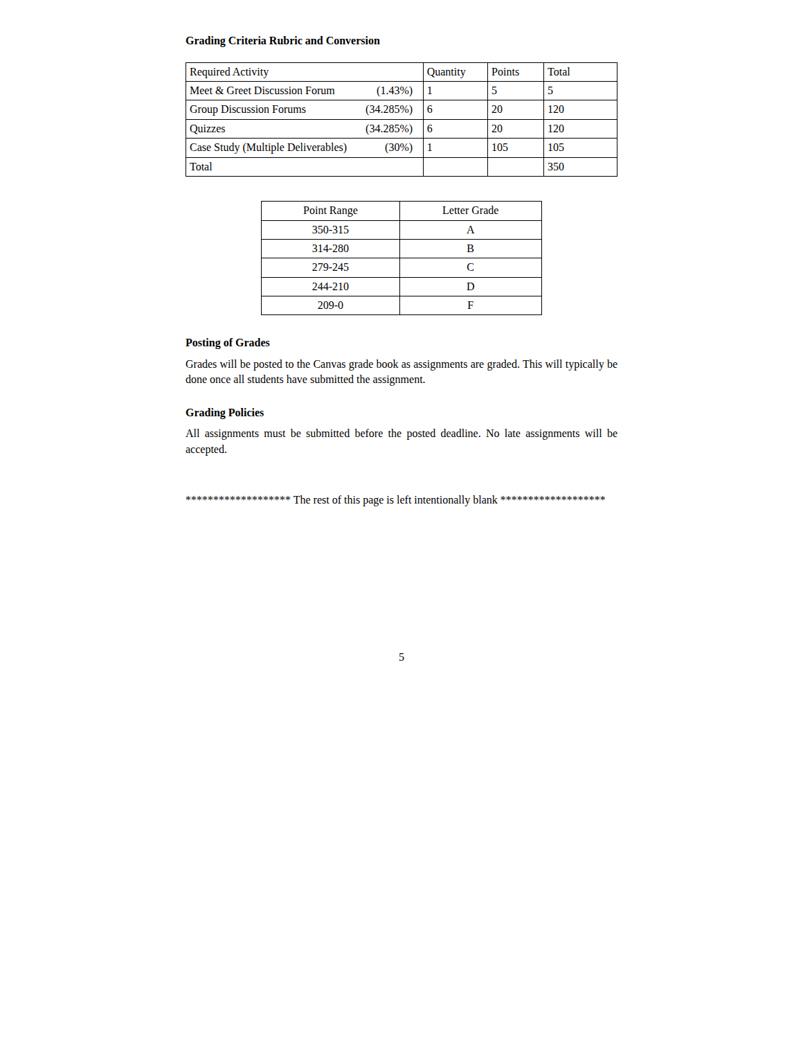Grading Criteria Rubric and Conversion
| Required Activity | Quantity | Points | Total |
| Meet & Greet Discussion Forum (1.43%) | 1 | 5 | 5 |
| Group Discussion Forums (34.285%) | 6 | 20 | 120 |
| Quizzes (34.285%) | 6 | 20 | 120 |
| Case Study (Multiple Deliverables) (30%) | 1 | 105 | 105 |
| Total | | | 350 |
| Point Range | Letter Grade |
| 350-315 | A |
| 314-280 | B |
| 279-245 | C |
| 244-210 | D |
| 209-0 | F |
Posting of Grades
Grades will be posted to the Canvas grade book as assignments are graded. This will typically be done once all students have submitted the assignment.
Grading Policies
All assignments must be submitted before the posted deadline. No late assignments will be accepted.
******************* The rest of this page is left intentionally blank *******************
5